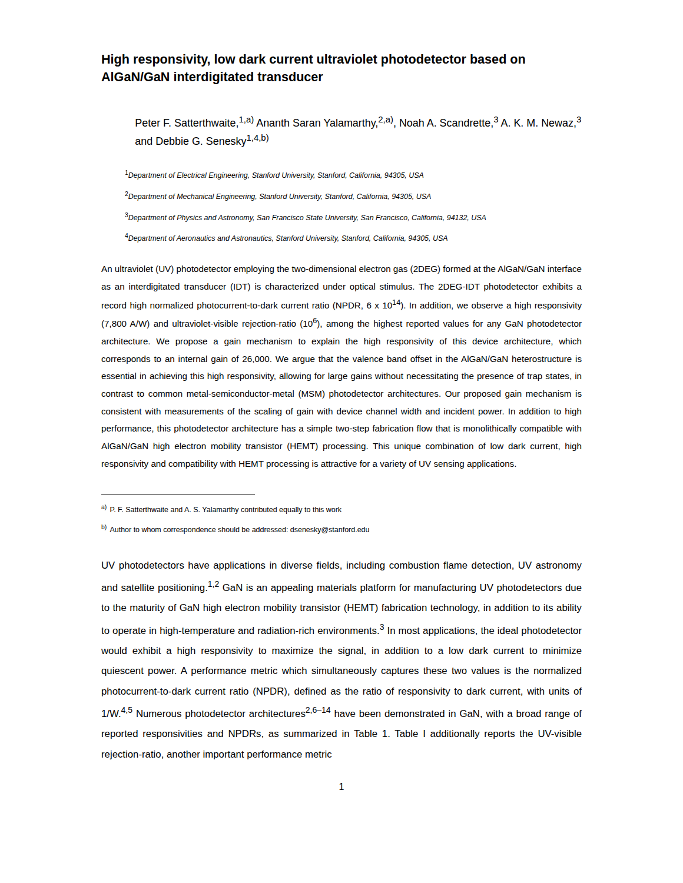High responsivity, low dark current ultraviolet photodetector based on AlGaN/GaN interdigitated transducer
Peter F. Satterthwaite,1,a) Ananth Saran Yalamarthy,2,a), Noah A. Scandrette,3 A. K. M. Newaz,3 and Debbie G. Senesky1,4,b)
1Department of Electrical Engineering, Stanford University, Stanford, California, 94305, USA
2Department of Mechanical Engineering, Stanford University, Stanford, California, 94305, USA
3Department of Physics and Astronomy, San Francisco State University, San Francisco, California, 94132, USA
4Department of Aeronautics and Astronautics, Stanford University, Stanford, California, 94305, USA
An ultraviolet (UV) photodetector employing the two-dimensional electron gas (2DEG) formed at the AlGaN/GaN interface as an interdigitated transducer (IDT) is characterized under optical stimulus. The 2DEG-IDT photodetector exhibits a record high normalized photocurrent-to-dark current ratio (NPDR, 6 x 1014). In addition, we observe a high responsivity (7,800 A/W) and ultraviolet-visible rejection-ratio (106), among the highest reported values for any GaN photodetector architecture. We propose a gain mechanism to explain the high responsivity of this device architecture, which corresponds to an internal gain of 26,000. We argue that the valence band offset in the AlGaN/GaN heterostructure is essential in achieving this high responsivity, allowing for large gains without necessitating the presence of trap states, in contrast to common metal-semiconductor-metal (MSM) photodetector architectures. Our proposed gain mechanism is consistent with measurements of the scaling of gain with device channel width and incident power. In addition to high performance, this photodetector architecture has a simple two-step fabrication flow that is monolithically compatible with AlGaN/GaN high electron mobility transistor (HEMT) processing. This unique combination of low dark current, high responsivity and compatibility with HEMT processing is attractive for a variety of UV sensing applications.
a)P. F. Satterthwaite and A. S. Yalamarthy contributed equally to this work
b)Author to whom correspondence should be addressed: dsenesky@stanford.edu
UV photodetectors have applications in diverse fields, including combustion flame detection, UV astronomy and satellite positioning.1,2 GaN is an appealing materials platform for manufacturing UV photodetectors due to the maturity of GaN high electron mobility transistor (HEMT) fabrication technology, in addition to its ability to operate in high-temperature and radiation-rich environments.3 In most applications, the ideal photodetector would exhibit a high responsivity to maximize the signal, in addition to a low dark current to minimize quiescent power. A performance metric which simultaneously captures these two values is the normalized photocurrent-to-dark current ratio (NPDR), defined as the ratio of responsivity to dark current, with units of 1/W.4,5 Numerous photodetector architectures2,6–14 have been demonstrated in GaN, with a broad range of reported responsivities and NPDRs, as summarized in Table 1. Table I additionally reports the UV-visible rejection-ratio, another important performance metric
1